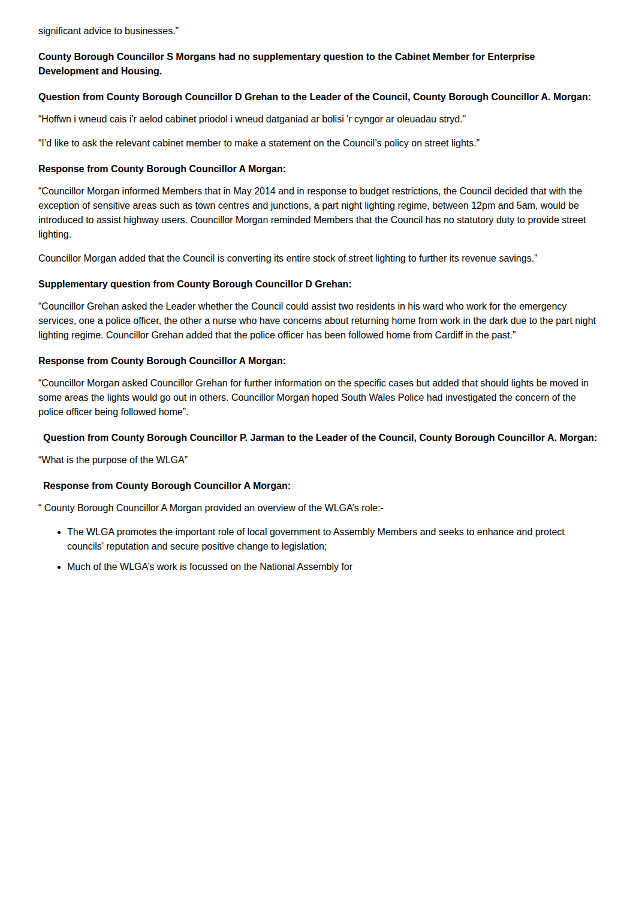significant advice to businesses.”
County Borough Councillor S Morgans had no supplementary question to the Cabinet Member for Enterprise Development and Housing.
Question from County Borough Councillor D Grehan to the Leader of the Council, County Borough Councillor A. Morgan:
“Hoffwn i wneud cais i'r aelod cabinet priodol i wneud datganiad ar bolisi 'r cyngor ar oleuadau stryd."
“I’d like to ask the relevant cabinet member to make a statement on the Council’s policy on street lights.”
Response from County Borough Councillor A Morgan:
“Councillor Morgan informed Members that in May 2014 and in response to budget restrictions, the Council decided that with the exception of sensitive areas such as town centres and junctions, a part night lighting regime, between 12pm and 5am, would be introduced to assist highway users. Councillor Morgan reminded Members that the Council has no statutory duty to provide street lighting.
Councillor Morgan added that the Council is converting its entire stock of street lighting to further its revenue savings.”
Supplementary question from County Borough Councillor D Grehan:
“Councillor Grehan asked the Leader whether the Council could assist two residents in his ward who work for the emergency services, one a police officer, the other a nurse who have concerns about returning home from work in the dark due to the part night lighting regime. Councillor Grehan added that the police officer has been followed home from Cardiff in the past.”
Response from County Borough Councillor A Morgan:
“Councillor Morgan asked Councillor Grehan for further information on the specific cases but added that should lights be moved in some areas the lights would go out in others. Councillor Morgan hoped South Wales Police had investigated the concern of the police officer being followed home”.
Question from County Borough Councillor P. Jarman to the Leader of the Council, County Borough Councillor A. Morgan:
“What is the purpose of the WLGA”
Response from County Borough Councillor A Morgan:
“ County Borough Councillor A Morgan provided an overview of the WLGA’s role:-
The WLGA promotes the important role of local government to Assembly Members and seeks to enhance and protect councils’ reputation and secure positive change to legislation;
Much of the WLGA’s work is focussed on the National Assembly for